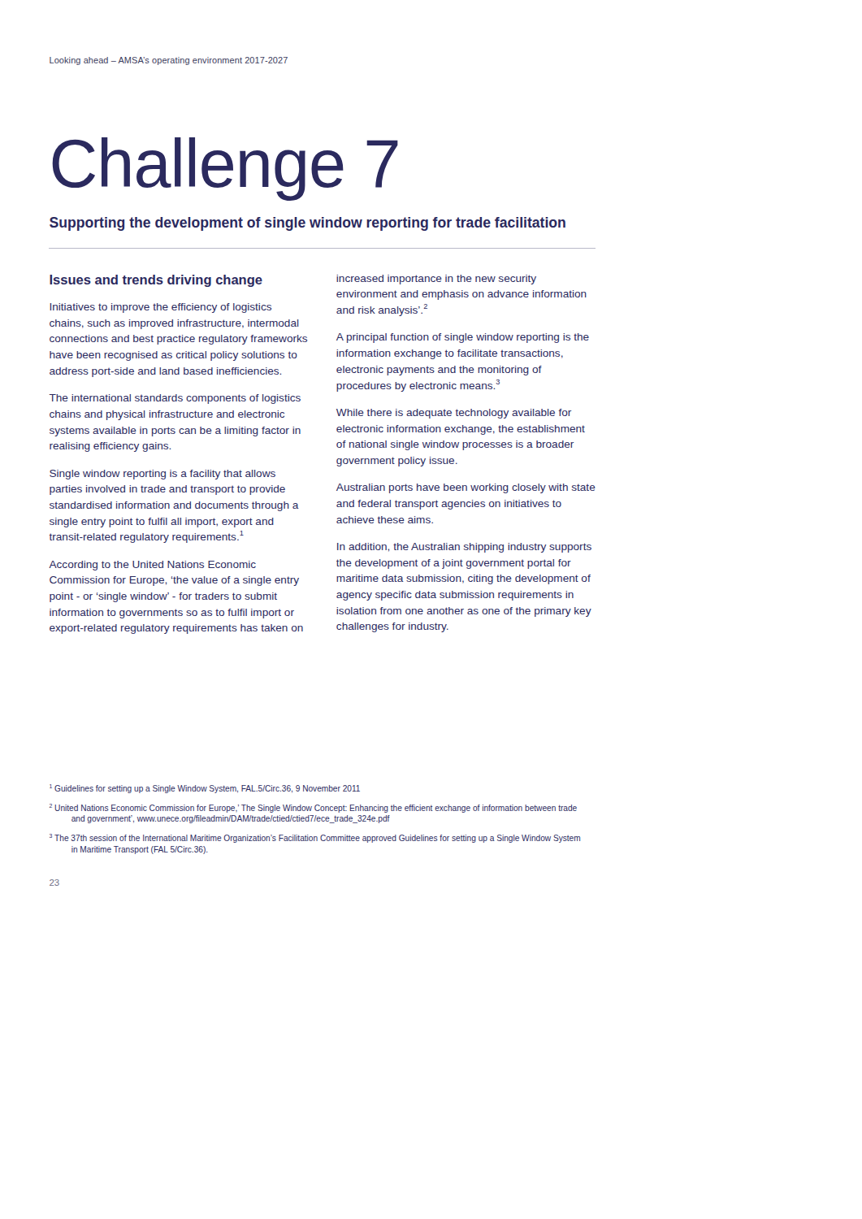Looking ahead – AMSA’s operating environment 2017-2027
Challenge 7
Supporting the development of single window reporting for trade facilitation
Issues and trends driving change
Initiatives to improve the efficiency of logistics chains, such as improved infrastructure, intermodal connections and best practice regulatory frameworks have been recognised as critical policy solutions to address port-side and land based inefficiencies.
The international standards components of logistics chains and physical infrastructure and electronic systems available in ports can be a limiting factor in realising efficiency gains.
Single window reporting is a facility that allows parties involved in trade and transport to provide standardised information and documents through a single entry point to fulfil all import, export and transit-related regulatory requirements.1
According to the United Nations Economic Commission for Europe, ‘the value of a single entry point - or ‘single window’ - for traders to submit information to governments so as to fulfil import or export-related regulatory requirements has taken on increased importance in the new security environment and emphasis on advance information and risk analysis’.2
A principal function of single window reporting is the information exchange to facilitate transactions, electronic payments and the monitoring of procedures by electronic means.3
While there is adequate technology available for electronic information exchange, the establishment of national single window processes is a broader government policy issue.
Australian ports have been working closely with state and federal transport agencies on initiatives to achieve these aims.
In addition, the Australian shipping industry supports the development of a joint government portal for maritime data submission, citing the development of agency specific data submission requirements in isolation from one another as one of the primary key challenges for industry.
1 Guidelines for setting up a Single Window System, FAL.5/Circ.36, 9 November 2011
2 United Nations Economic Commission for Europe,’ The Single Window Concept: Enhancing the efficient exchange of information between trade and government’, www.unece.org/fileadmin/DAM/trade/ctied/ctied7/ece_trade_324e.pdf
3 The 37th session of the International Maritime Organization’s Facilitation Committee approved Guidelines for setting up a Single Window System in Maritime Transport (FAL 5/Circ.36).
23